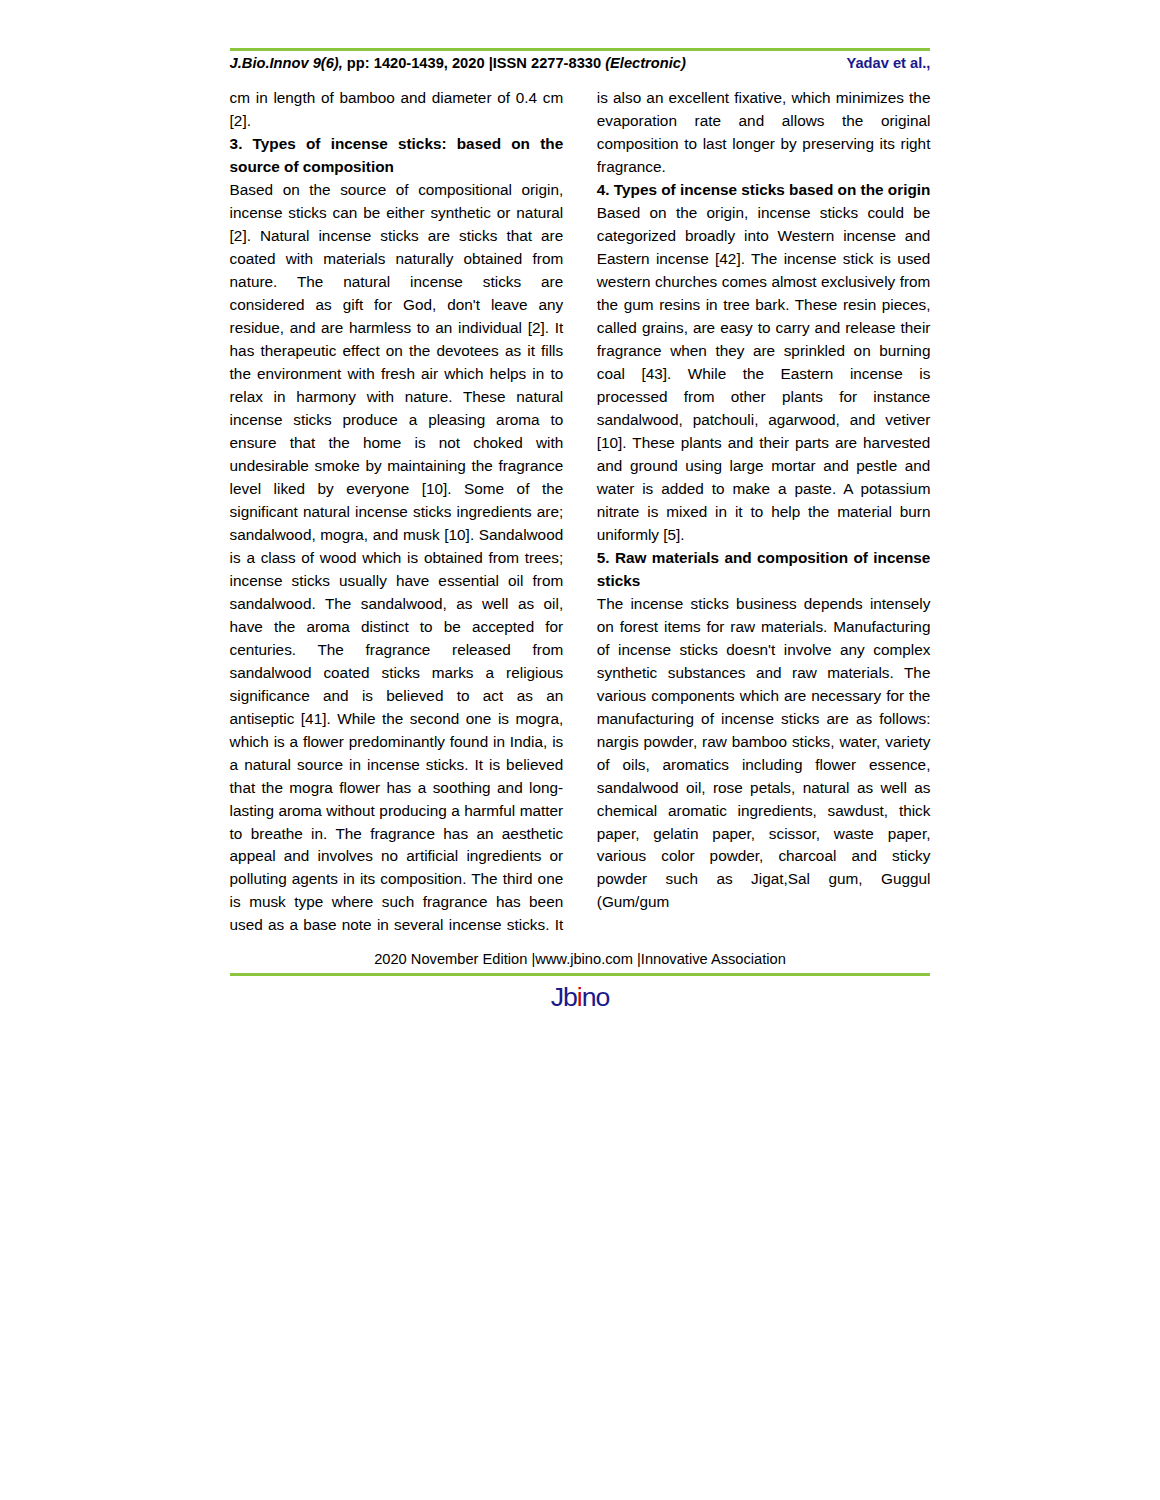J.Bio.Innov 9(6), pp: 1420-1439, 2020 |ISSN 2277-8330 (Electronic)
Yadav et al.,
cm in length of bamboo and diameter of 0.4 cm [2].
3. Types of incense sticks: based on the source of composition
Based on the source of compositional origin, incense sticks can be either synthetic or natural [2]. Natural incense sticks are sticks that are coated with materials naturally obtained from nature. The natural incense sticks are considered as gift for God, don't leave any residue, and are harmless to an individual [2]. It has therapeutic effect on the devotees as it fills the environment with fresh air which helps in to relax in harmony with nature. These natural incense sticks produce a pleasing aroma to ensure that the home is not choked with undesirable smoke by maintaining the fragrance level liked by everyone [10]. Some of the significant natural incense sticks ingredients are; sandalwood, mogra, and musk [10]. Sandalwood is a class of wood which is obtained from trees; incense sticks usually have essential oil from sandalwood. The sandalwood, as well as oil, have the aroma distinct to be accepted for centuries. The fragrance released from sandalwood coated sticks marks a religious significance and is believed to act as an antiseptic [41]. While the second one is mogra, which is a flower predominantly found in India, is a natural source in incense sticks. It is believed that the mogra flower has a soothing and long-lasting aroma without producing a harmful matter to breathe in. The fragrance has an aesthetic appeal and involves no artificial ingredients or polluting agents in its composition. The third one is musk type where such fragrance has been used as a base note in several incense sticks. It is also an excellent fixative, which minimizes the evaporation rate and allows the original composition to last longer by preserving its right fragrance.
4. Types of incense sticks based on the origin
Based on the origin, incense sticks could be categorized broadly into Western incense and Eastern incense [42]. The incense stick is used western churches comes almost exclusively from the gum resins in tree bark. These resin pieces, called grains, are easy to carry and release their fragrance when they are sprinkled on burning coal [43]. While the Eastern incense is processed from other plants for instance sandalwood, patchouli, agarwood, and vetiver [10]. These plants and their parts are harvested and ground using large mortar and pestle and water is added to make a paste. A potassium nitrate is mixed in it to help the material burn uniformly [5].
5. Raw materials and composition of incense sticks
The incense sticks business depends intensely on forest items for raw materials. Manufacturing of incense sticks doesn't involve any complex synthetic substances and raw materials. The various components which are necessary for the manufacturing of incense sticks are as follows: nargis powder, raw bamboo sticks, water, variety of oils, aromatics including flower essence, sandalwood oil, rose petals, natural as well as chemical aromatic ingredients, sawdust, thick paper, gelatin paper, scissor, waste paper, various color powder, charcoal and sticky powder such as Jigat,Sal gum, Guggul (Gum/gum
2020 November Edition |www.jbino.com |Innovative Association
Jbino